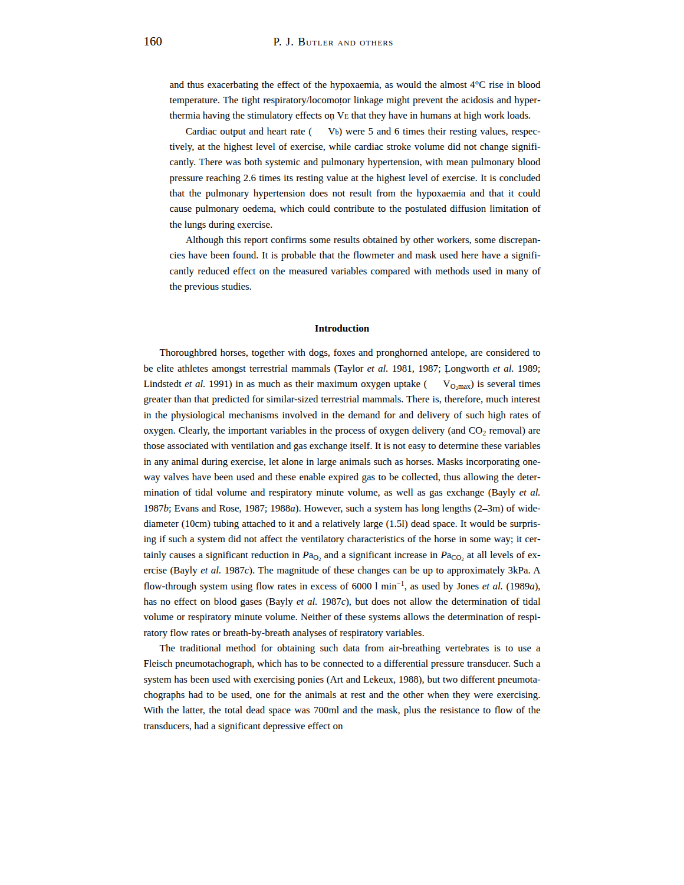160
P. J. Butler and others
and thus exacerbating the effect of the hypoxaemia, as would the almost 4°C rise in blood temperature. The tight respiratory/locomotor linkage might prevent the acidosis and hyperthermia having the stimulatory effects on VE that they have in humans at high work loads.
Cardiac output and heart rate (Vb) were 5 and 6 times their resting values, respectively, at the highest level of exercise, while cardiac stroke volume did not change significantly. There was both systemic and pulmonary hypertension, with mean pulmonary blood pressure reaching 2.6 times its resting value at the highest level of exercise. It is concluded that the pulmonary hypertension does not result from the hypoxaemia and that it could cause pulmonary oedema, which could contribute to the postulated diffusion limitation of the lungs during exercise.
Although this report confirms some results obtained by other workers, some discrepancies have been found. It is probable that the flowmeter and mask used here have a significantly reduced effect on the measured variables compared with methods used in many of the previous studies.
Introduction
Thoroughbred horses, together with dogs, foxes and pronghorned antelope, are considered to be elite athletes amongst terrestrial mammals (Taylor et al. 1981, 1987; Longworth et al. 1989; Lindstedt et al. 1991) in as much as their maximum oxygen uptake (VO2max) is several times greater than that predicted for similar-sized terrestrial mammals. There is, therefore, much interest in the physiological mechanisms involved in the demand for and delivery of such high rates of oxygen. Clearly, the important variables in the process of oxygen delivery (and CO2 removal) are those associated with ventilation and gas exchange itself. It is not easy to determine these variables in any animal during exercise, let alone in large animals such as horses. Masks incorporating one-way valves have been used and these enable expired gas to be collected, thus allowing the determination of tidal volume and respiratory minute volume, as well as gas exchange (Bayly et al. 1987b; Evans and Rose, 1987; 1988a). However, such a system has long lengths (2–3m) of wide-diameter (10cm) tubing attached to it and a relatively large (1.5l) dead space. It would be surprising if such a system did not affect the ventilatory characteristics of the horse in some way; it certainly causes a significant reduction in PaO2 and a significant increase in PaCO2 at all levels of exercise (Bayly et al. 1987c). The magnitude of these changes can be up to approximately 3kPa. A flow-through system using flow rates in excess of 6000 l min−1, as used by Jones et al. (1989a), has no effect on blood gases (Bayly et al. 1987c), but does not allow the determination of tidal volume or respiratory minute volume. Neither of these systems allows the determination of respiratory flow rates or breath-by-breath analyses of respiratory variables.
The traditional method for obtaining such data from air-breathing vertebrates is to use a Fleisch pneumotachograph, which has to be connected to a differential pressure transducer. Such a system has been used with exercising ponies (Art and Lekeux, 1988), but two different pneumotachographs had to be used, one for the animals at rest and the other when they were exercising. With the latter, the total dead space was 700ml and the mask, plus the resistance to flow of the transducers, had a significant depressive effect on